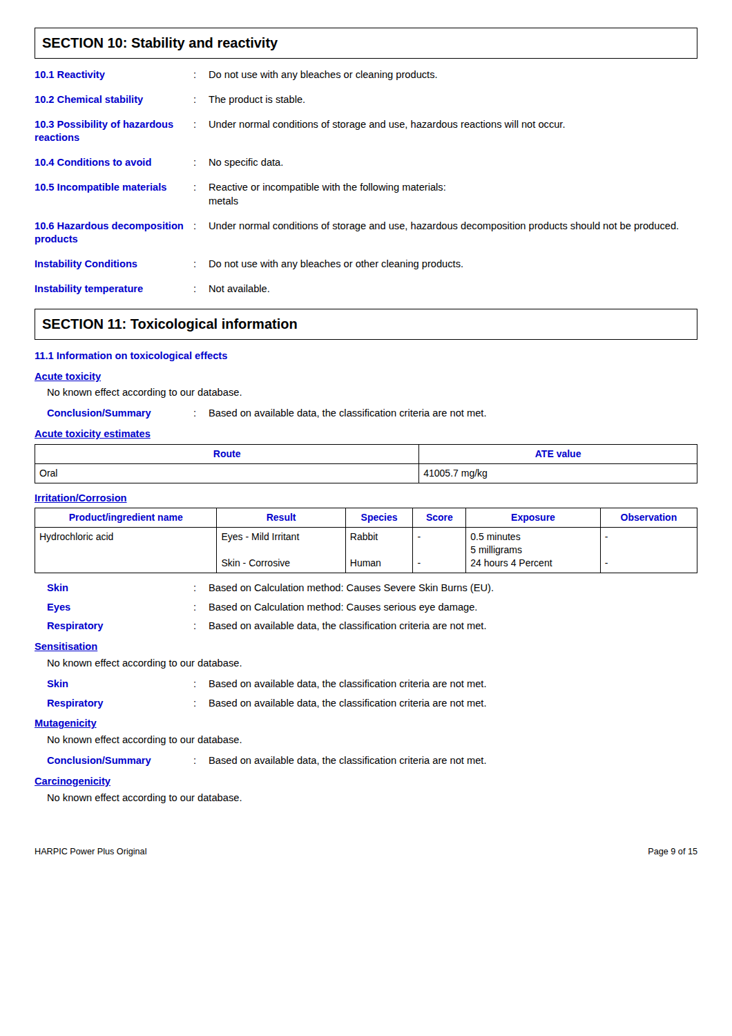SECTION 10: Stability and reactivity
10.1 Reactivity
:
Do not use with any bleaches or cleaning products.
10.2 Chemical stability
:
The product is stable.
10.3 Possibility of hazardous reactions
:
Under normal conditions of storage and use, hazardous reactions will not occur.
10.4 Conditions to avoid
:
No specific data.
10.5 Incompatible materials
:
Reactive or incompatible with the following materials:
metals
10.6 Hazardous decomposition products
:
Under normal conditions of storage and use, hazardous decomposition products should not be produced.
Instability Conditions
:
Do not use with any bleaches or other cleaning products.
Instability temperature
:
Not available.
SECTION 11: Toxicological information
11.1 Information on toxicological effects
Acute toxicity
No known effect according to our database.
Conclusion/Summary
:
Based on available data, the classification criteria are not met.
Acute toxicity estimates
| Route | ATE value |
| --- | --- |
| Oral | 41005.7 mg/kg |
Irritation/Corrosion
| Product/ingredient name | Result | Species | Score | Exposure | Observation |
| --- | --- | --- | --- | --- | --- |
| Hydrochloric acid | Eyes - Mild Irritant Skin - Corrosive | Rabbit Human | - - | 0.5 minutes 5 milligrams 24 hours 4 Percent | - - |
Skin
:
Based on Calculation method: Causes Severe Skin Burns (EU).
Eyes
:
Based on Calculation method: Causes serious eye damage.
Respiratory
:
Based on available data, the classification criteria are not met.
Sensitisation
No known effect according to our database.
Skin
:
Based on available data, the classification criteria are not met.
Respiratory
:
Based on available data, the classification criteria are not met.
Mutagenicity
No known effect according to our database.
Conclusion/Summary
:
Based on available data, the classification criteria are not met.
Carcinogenicity
No known effect according to our database.
HARPIC Power Plus Original
Page 9 of 15